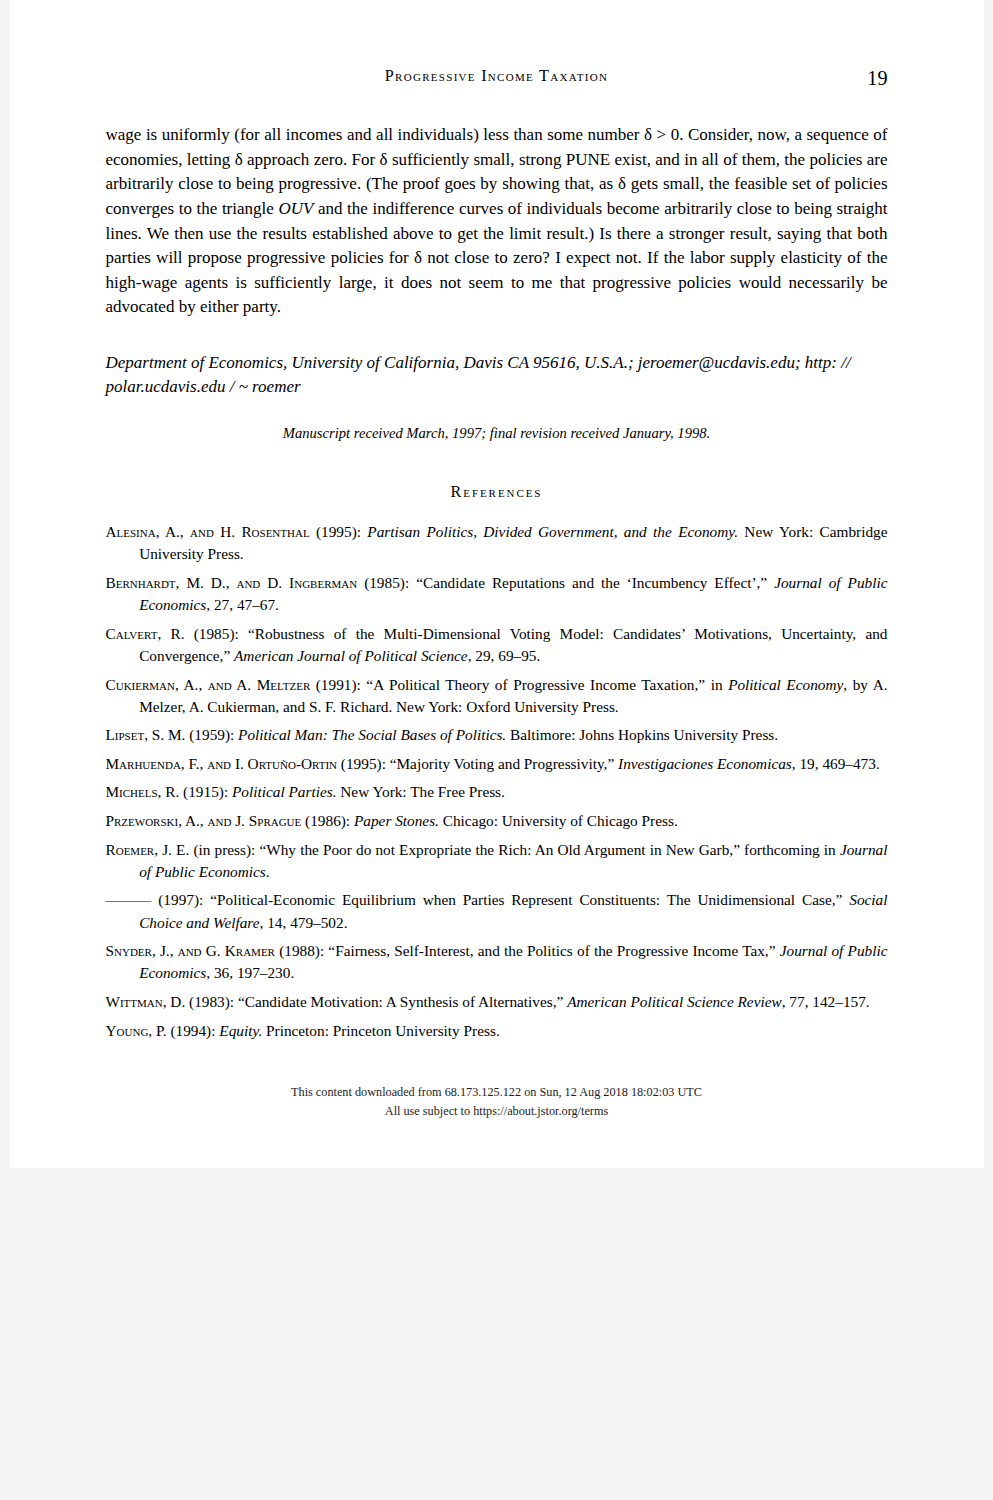Progressive Income Taxation 19
wage is uniformly (for all incomes and all individuals) less than some number δ > 0. Consider, now, a sequence of economies, letting δ approach zero. For δ sufficiently small, strong PUNE exist, and in all of them, the policies are arbitrarily close to being progressive. (The proof goes by showing that, as δ gets small, the feasible set of policies converges to the triangle OUV and the indifference curves of individuals become arbitrarily close to being straight lines. We then use the results established above to get the limit result.) Is there a stronger result, saying that both parties will propose progressive policies for δ not close to zero? I expect not. If the labor supply elasticity of the high-wage agents is sufficiently large, it does not seem to me that progressive policies would necessarily be advocated by either party.
Department of Economics, University of California, Davis CA 95616, U.S.A.; jeroemer@ucdavis.edu; http: // polar.ucdavis.edu / ~ roemer
Manuscript received March, 1997; final revision received January, 1998.
References
Alesina, A., and H. Rosenthal (1995): Partisan Politics, Divided Government, and the Economy. New York: Cambridge University Press.
Bernhardt, M. D., and D. Ingberman (1985): “Candidate Reputations and the ‘Incumbency Effect’,” Journal of Public Economics, 27, 47–67.
Calvert, R. (1985): “Robustness of the Multi-Dimensional Voting Model: Candidates’ Motivations, Uncertainty, and Convergence,” American Journal of Political Science, 29, 69–95.
Cukierman, A., and A. Meltzer (1991): “A Political Theory of Progressive Income Taxation,” in Political Economy, by A. Melzer, A. Cukierman, and S. F. Richard. New York: Oxford University Press.
Lipset, S. M. (1959): Political Man: The Social Bases of Politics. Baltimore: Johns Hopkins University Press.
Marhuenda, F., and I. Ortuño-Ortin (1995): “Majority Voting and Progressivity,” Investigaciones Economicas, 19, 469–473.
Michels, R. (1915): Political Parties. New York: The Free Press.
Przeworski, A., and J. Sprague (1986): Paper Stones. Chicago: University of Chicago Press.
Roemer, J. E. (in press): “Why the Poor do not Expropriate the Rich: An Old Argument in New Garb,” forthcoming in Journal of Public Economics.
——— (1997): “Political-Economic Equilibrium when Parties Represent Constituents: The Unidimensional Case,” Social Choice and Welfare, 14, 479–502.
Snyder, J., and G. Kramer (1988): “Fairness, Self-Interest, and the Politics of the Progressive Income Tax,” Journal of Public Economics, 36, 197–230.
Wittman, D. (1983): “Candidate Motivation: A Synthesis of Alternatives,” American Political Science Review, 77, 142–157.
Young, P. (1994): Equity. Princeton: Princeton University Press.
This content downloaded from 68.173.125.122 on Sun, 12 Aug 2018 18:02:03 UTC
All use subject to https://about.jstor.org/terms